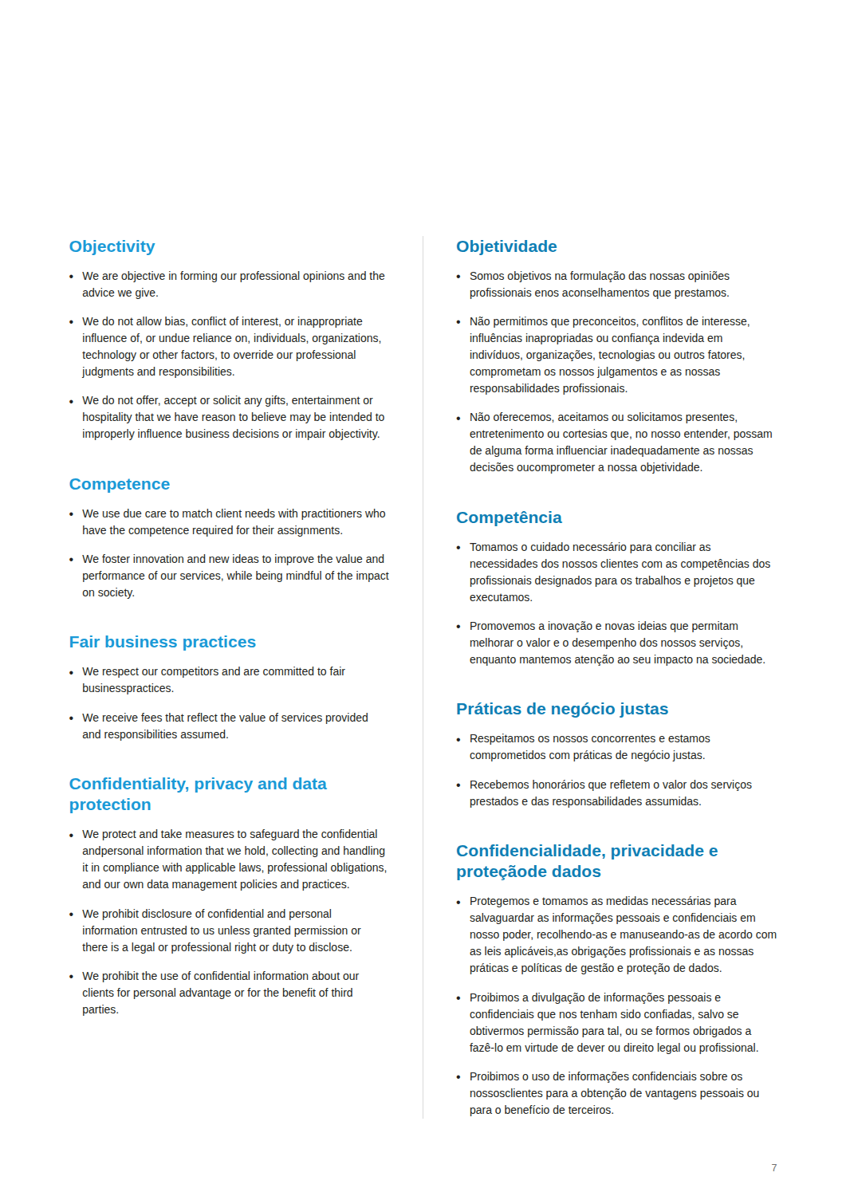Objectivity
We are objective in forming our professional opinions and the advice we give.
We do not allow bias, conflict of interest, or inappropriate influence of, or undue reliance on, individuals, organizations, technology or other factors, to override our professional judgments and responsibilities.
We do not offer, accept or solicit any gifts, entertainment or hospitality that we have reason to believe may be intended to improperly influence business decisions or impair objectivity.
Competence
We use due care to match client needs with practitioners who have the competence required for their assignments.
We foster innovation and new ideas to improve the value and performance of our services, while being mindful of the impact on society.
Fair business practices
We respect our competitors and are committed to fair businesspractices.
We receive fees that reflect the value of services provided and responsibilities assumed.
Confidentiality, privacy and data protection
We protect and take measures to safeguard the confidential andpersonal information that we hold, collecting and handling it in compliance with applicable laws, professional obligations, and our own data management policies and practices.
We prohibit disclosure of confidential and personal information entrusted to us unless granted permission or there is a legal or professional right or duty to disclose.
We prohibit the use of confidential information about our clients for personal advantage or for the benefit of third parties.
Objetividade
Somos objetivos na formulação das nossas opiniões profissionais enos aconselhamentos que prestamos.
Não permitimos que preconceitos, conflitos de interesse, influências inapropriadas ou confiança indevida em indivíduos, organizações, tecnologias ou outros fatores, comprometam os nossos julgamentos e as nossas responsabilidades profissionais.
Não oferecemos, aceitamos ou solicitamos presentes, entretenimento ou cortesias que, no nosso entender, possam de alguma forma influenciar inadequadamente as nossas decisões oucomprometer a nossa objetividade.
Competência
Tomamos o cuidado necessário para conciliar as necessidades dos nossos clientes com as competências dos profissionais designados para os trabalhos e projetos que executamos.
Promovemos a inovação e novas ideias que permitam melhorar o valor e o desempenho dos nossos serviços, enquanto mantemos atenção ao seu impacto na sociedade.
Práticas de negócio justas
Respeitamos os nossos concorrentes e estamos comprometidos com práticas de negócio justas.
Recebemos honorários que refletem o valor dos serviços prestados e das responsabilidades assumidas.
Confidencialidade, privacidade e proteçãode dados
Protegemos e tomamos as medidas necessárias para salvaguardar as informações pessoais e confidenciais em nosso poder, recolhendo-as e manuseando-as de acordo com as leis aplicáveis,as obrigações profissionais e as nossas práticas e políticas de gestão e proteção de dados.
Proibimos a divulgação de informações pessoais e confidenciais que nos tenham sido confiadas, salvo se obtivermos permissão para tal, ou se formos obrigados a fazê-lo em virtude de dever ou direito legal ou profissional.
Proibimos o uso de informações confidenciais sobre os nossosclientes para a obtenção de vantagens pessoais ou para o benefício de terceiros.
7